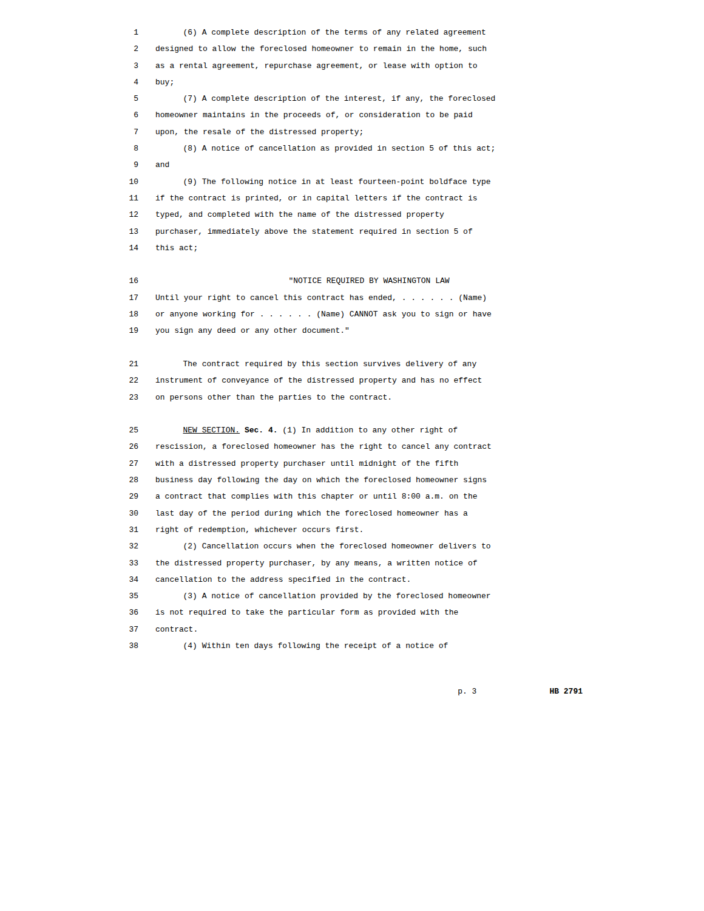(6) A complete description of the terms of any related agreement
designed to allow the foreclosed homeowner to remain in the home, such
as a rental agreement, repurchase agreement, or lease with option to
buy;
(7) A complete description of the interest, if any, the foreclosed
homeowner maintains in the proceeds of, or consideration to be paid
upon, the resale of the distressed property;
(8) A notice of cancellation as provided in section 5 of this act;
and
(9) The following notice in at least fourteen-point boldface type
if the contract is printed, or in capital letters if the contract is
typed, and completed with the name of the distressed property
purchaser, immediately above the statement required in section 5 of
this act;
"NOTICE REQUIRED BY WASHINGTON LAW
Until your right to cancel this contract has ended, . . . . . . (Name)
or anyone working for . . . . . . (Name) CANNOT ask you to sign or have
you sign any deed or any other document."
The contract required by this section survives delivery of any
instrument of conveyance of the distressed property and has no effect
on persons other than the parties to the contract.
NEW SECTION. Sec. 4. (1) In addition to any other right of
rescission, a foreclosed homeowner has the right to cancel any contract
with a distressed property purchaser until midnight of the fifth
business day following the day on which the foreclosed homeowner signs
a contract that complies with this chapter or until 8:00 a.m. on the
last day of the period during which the foreclosed homeowner has a
right of redemption, whichever occurs first.
(2) Cancellation occurs when the foreclosed homeowner delivers to
the distressed property purchaser, by any means, a written notice of
cancellation to the address specified in the contract.
(3) A notice of cancellation provided by the foreclosed homeowner
is not required to take the particular form as provided with the
contract.
(4) Within ten days following the receipt of a notice of
p. 3 HB 2791